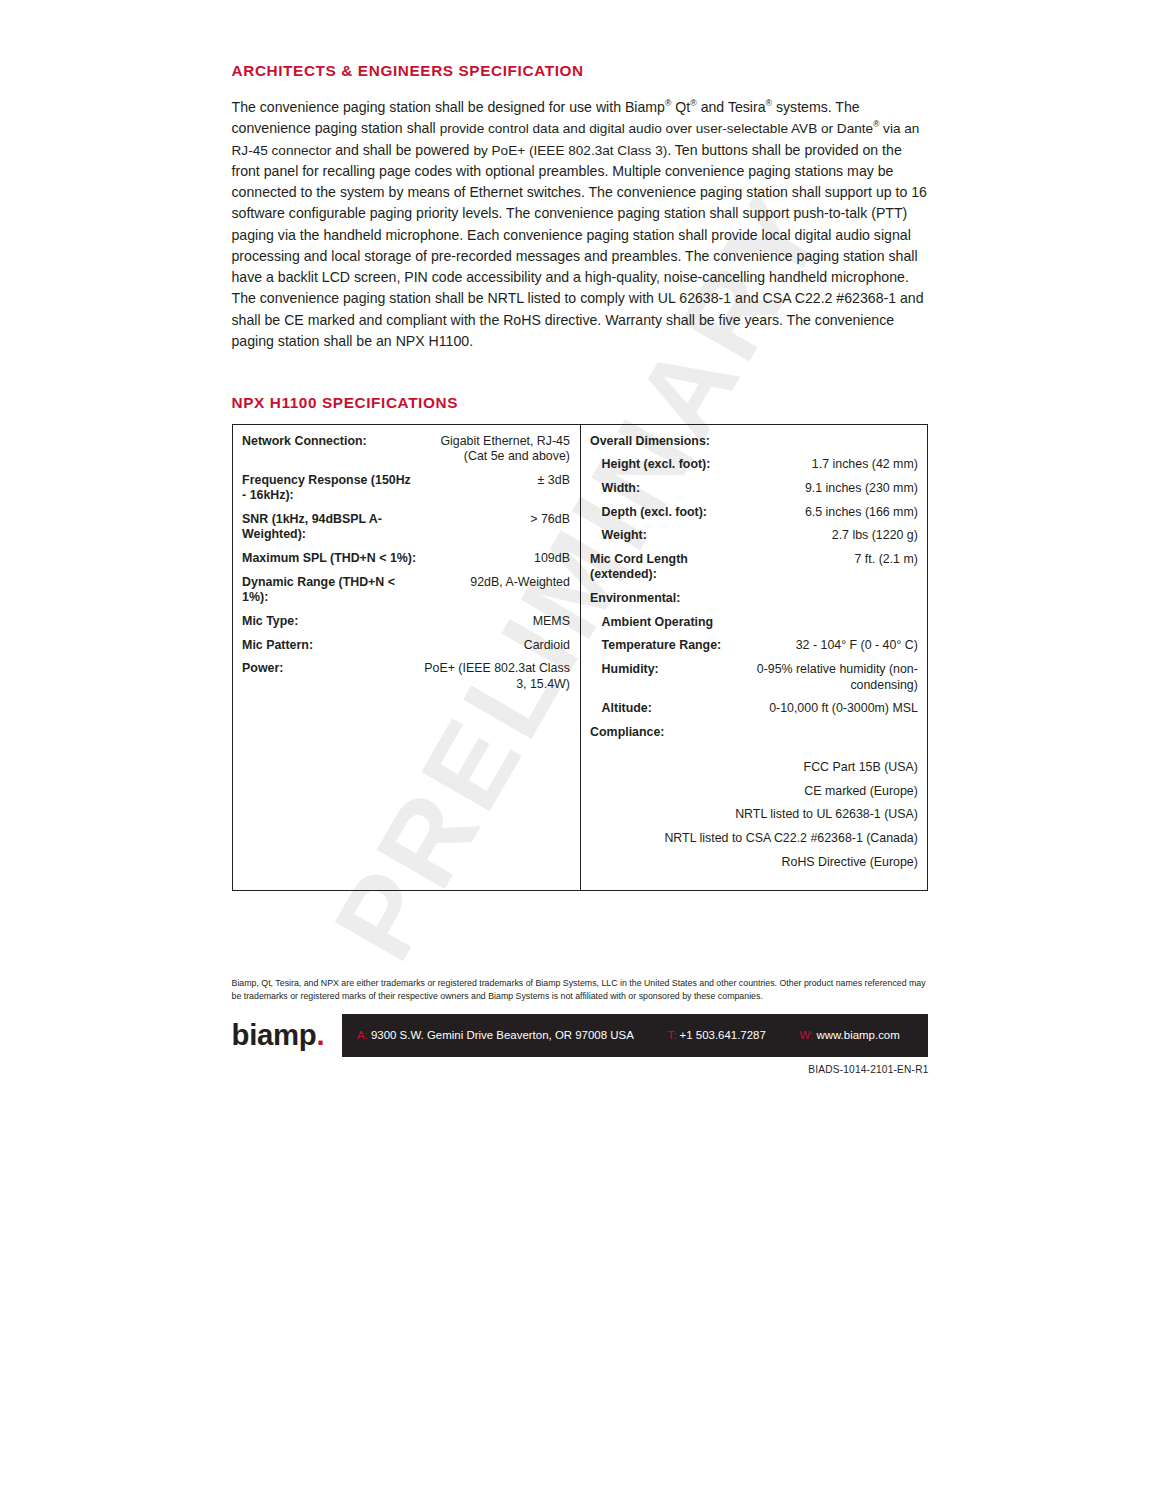PRELIMINARY
Architects & Engineers Specification
The convenience paging station shall be designed for use with Biamp® Qt® and Tesira® systems. The convenience paging station shall provide control data and digital audio over user-selectable AVB or Dante® via an RJ-45 connector and shall be powered by PoE+ (IEEE 802.3at Class 3). Ten buttons shall be provided on the front panel for recalling page codes with optional preambles. Multiple convenience paging stations may be connected to the system by means of Ethernet switches. The convenience paging station shall support up to 16 software configurable paging priority levels. The convenience paging station shall support push-to-talk (PTT) paging via the handheld microphone. Each convenience paging station shall provide local digital audio signal processing and local storage of pre-recorded messages and preambles. The convenience paging station shall have a backlit LCD screen, PIN code accessibility and a high-quality, noise-cancelling handheld microphone. The convenience paging station shall be NRTL listed to comply with UL 62638-1 and CSA C22.2 #62368-1 and shall be CE marked and compliant with the RoHS directive. Warranty shall be five years. The convenience paging station shall be an NPX H1100.
NPX H1100 Specifications
| / Network Connection: / Gigabit Ethernet, RJ-45 (Cat 5e and above) / / Frequency Response (150Hz - 16kHz): / ± 3dB / / SNR (1kHz, 94dBSPL A-Weighted): / > 76dB / / Maximum SPL (THD+N < 1%): / 109dB / / Dynamic Range (THD+N < 1%): / 92dB, A-Weighted / / Mic Type: / MEMS / / Mic Pattern: / Cardioid / / Power: / PoE+ (IEEE 802.3at Class 3, 15.4W) / | / Overall Dimensions: / / Height (excl. foot): / 1.7 inches (42 mm) / / Width: / 9.1 inches (230 mm) / / Depth (excl. foot): / 6.5 inches (166 mm) / / Weight: / 2.7 lbs (1220 g) / / Mic Cord Length (extended): / 7 ft. (2.1 m) / / Environmental: / / Ambient Operating / / / Temperature Range: / 32 - 104° F (0 - 40° C) / / Humidity: / 0-95% relative humidity (non-condensing) / / Altitude: / 0-10,000 ft (0-3000m) MSL / / Compliance: / / FCC Part 15B (USA) / / CE marked (Europe) / / NRTL listed to UL 62638-1 (USA) / / NRTL listed to CSA C22.2 #62368-1 (Canada) / / RoHS Directive (Europe) / |
Biamp, Qt, Tesira, and NPX are either trademarks or registered trademarks of Biamp Systems, LLC in the United States and other countries. Other product names referenced may be trademarks or registered marks of their respective owners and Biamp Systems is not affiliated with or sponsored by these companies.
biamp.
A: 9300 S.W. Gemini Drive Beaverton, OR 97008 USA T: +1 503.641.7287 W: www.biamp.com
BIADS-1014-2101-EN-R1